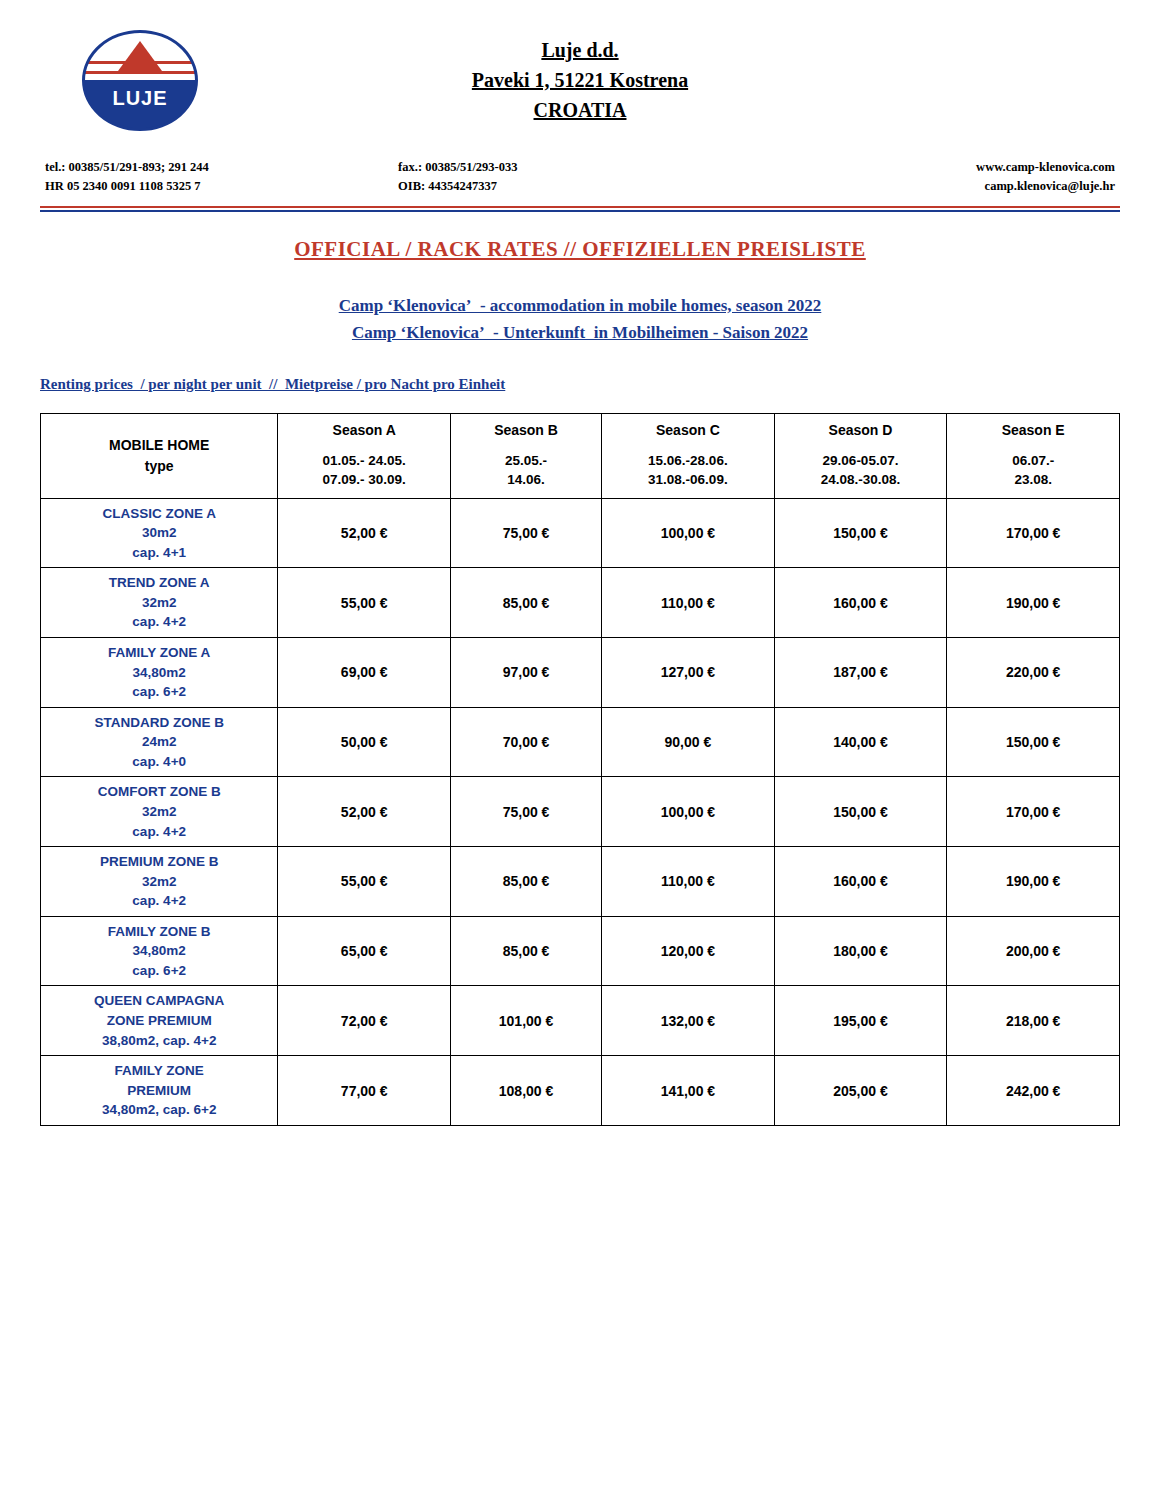LUJE
Luje d.d.
Paveki 1, 51221 Kostrena
CROATIA
tel.: 00385/51/291-893; 291 244
HR 05 2340 0091 1108 5325 7
fax.: 00385/51/293-033
OIB: 44354247337
www.camp-klenovica.com
camp.klenovica@luje.hr
OFFICIAL / RACK RATES // OFFIZIELLEN PREISLISTE
Camp ‘Klenovica’ - accommodation in mobile homes, season 2022 Camp ‘Klenovica’ - Unterkunft in Mobilheimen - Saison 2022
Renting prices / per night per unit // Mietpreise / pro Nacht pro Einheit
| MOBILE HOME type | Season A 01.05.- 24.05. 07.09.- 30.09. | Season B 25.05.- 14.06. | Season C 15.06.-28.06. 31.08.-06.09. | Season D 29.06-05.07. 24.08.-30.08. | Season E 06.07.- 23.08. |
| --- | --- | --- | --- | --- | --- |
| CLASSIC ZONE A 30m2 cap. 4+1 | 52,00 € | 75,00 € | 100,00 € | 150,00 € | 170,00 € |
| TREND ZONE A 32m2 cap. 4+2 | 55,00 € | 85,00 € | 110,00 € | 160,00 € | 190,00 € |
| FAMILY ZONE A 34,80m2 cap. 6+2 | 69,00 € | 97,00 € | 127,00 € | 187,00 € | 220,00 € |
| STANDARD ZONE B 24m2 cap. 4+0 | 50,00 € | 70,00 € | 90,00 € | 140,00 € | 150,00 € |
| COMFORT ZONE B 32m2 cap. 4+2 | 52,00 € | 75,00 € | 100,00 € | 150,00 € | 170,00 € |
| PREMIUM ZONE B 32m2 cap. 4+2 | 55,00 € | 85,00 € | 110,00 € | 160,00 € | 190,00 € |
| FAMILY ZONE B 34,80m2 cap. 6+2 | 65,00 € | 85,00 € | 120,00 € | 180,00 € | 200,00 € |
| QUEEN CAMPAGNA ZONE PREMIUM 38,80m2, cap. 4+2 | 72,00 € | 101,00 € | 132,00 € | 195,00 € | 218,00 € |
| FAMILY ZONE PREMIUM 34,80m2, cap. 6+2 | 77,00 € | 108,00 € | 141,00 € | 205,00 € | 242,00 € |